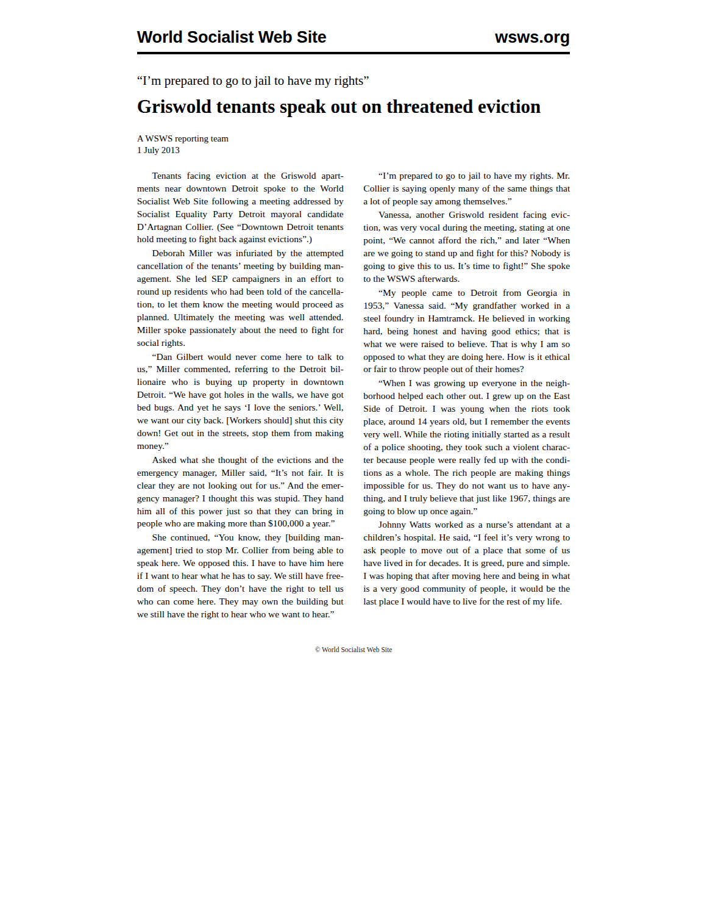World Socialist Web Site
wsws.org
“I’m prepared to go to jail to have my rights”
Griswold tenants speak out on threatened eviction
A WSWS reporting team 1 July 2013
Tenants facing eviction at the Griswold apartments near downtown Detroit spoke to the World Socialist Web Site following a meeting addressed by Socialist Equality Party Detroit mayoral candidate D’Artagnan Collier. (See “Downtown Detroit tenants hold meeting to fight back against evictions”.)
Deborah Miller was infuriated by the attempted cancellation of the tenants’ meeting by building management. She led SEP campaigners in an effort to round up residents who had been told of the cancellation, to let them know the meeting would proceed as planned. Ultimately the meeting was well attended. Miller spoke passionately about the need to fight for social rights.
“Dan Gilbert would never come here to talk to us,” Miller commented, referring to the Detroit billionaire who is buying up property in downtown Detroit. “We have got holes in the walls, we have got bed bugs. And yet he says ‘I love the seniors.’ Well, we want our city back. [Workers should] shut this city down! Get out in the streets, stop them from making money.”
Asked what she thought of the evictions and the emergency manager, Miller said, “It’s not fair. It is clear they are not looking out for us.” And the emergency manager? I thought this was stupid. They hand him all of this power just so that they can bring in people who are making more than $100,000 a year.”
She continued, “You know, they [building management] tried to stop Mr. Collier from being able to speak here. We opposed this. I have to have him here if I want to hear what he has to say. We still have freedom of speech. They don’t have the right to tell us who can come here. They may own the building but we still have the right to hear who we want to hear.”
“I’m prepared to go to jail to have my rights. Mr. Collier is saying openly many of the same things that a lot of people say among themselves.”
Vanessa, another Griswold resident facing eviction, was very vocal during the meeting, stating at one point, “We cannot afford the rich,” and later “When are we going to stand up and fight for this? Nobody is going to give this to us. It’s time to fight!” She spoke to the WSWS afterwards.
“My people came to Detroit from Georgia in 1953,” Vanessa said. “My grandfather worked in a steel foundry in Hamtramck. He believed in working hard, being honest and having good ethics; that is what we were raised to believe. That is why I am so opposed to what they are doing here. How is it ethical or fair to throw people out of their homes?
“When I was growing up everyone in the neighborhood helped each other out. I grew up on the East Side of Detroit. I was young when the riots took place, around 14 years old, but I remember the events very well. While the rioting initially started as a result of a police shooting, they took such a violent character because people were really fed up with the conditions as a whole. The rich people are making things impossible for us. They do not want us to have anything, and I truly believe that just like 1967, things are going to blow up once again.”
Johnny Watts worked as a nurse’s attendant at a children’s hospital. He said, “I feel it’s very wrong to ask people to move out of a place that some of us have lived in for decades. It is greed, pure and simple. I was hoping that after moving here and being in what is a very good community of people, it would be the last place I would have to live for the rest of my life.
© World Socialist Web Site